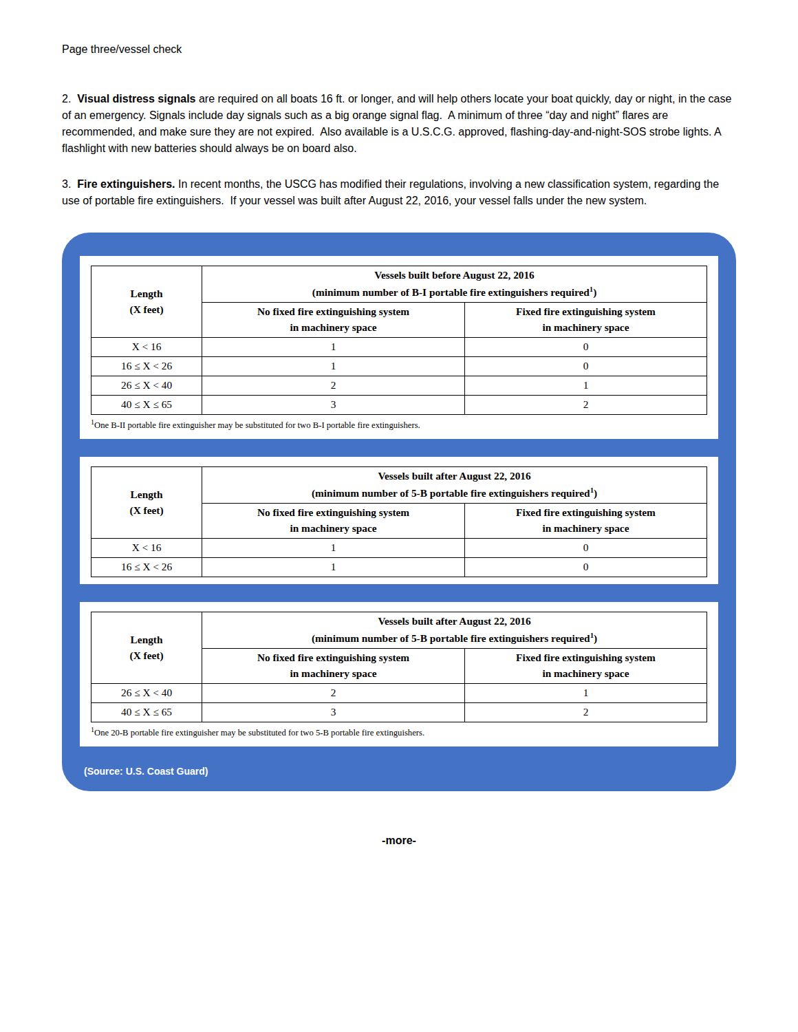Page three/vessel check
2. Visual distress signals are required on all boats 16 ft. or longer, and will help others locate your boat quickly, day or night, in the case of an emergency. Signals include day signals such as a big orange signal flag. A minimum of three “day and night” flares are recommended, and make sure they are not expired. Also available is a U.S.C.G. approved, flashing-day-and-night-SOS strobe lights. A flashlight with new batteries should always be on board also.
3. Fire extinguishers. In recent months, the USCG has modified their regulations, involving a new classification system, regarding the use of portable fire extinguishers. If your vessel was built after August 22, 2016, your vessel falls under the new system.
| Length (X feet) | Vessels built before August 22, 2016 (minimum number of B-I portable fire extinguishers required 1 ) |
| --- | --- |
| No fixed fire extinguishing system in machinery space | Fixed fire extinguishing system in machinery space |
| X < 16 | 1 | 0 |
| 16 ≤ X < 26 | 1 | 0 |
| 26 ≤ X < 40 | 2 | 1 |
| 40 ≤ X ≤ 65 | 3 | 2 |
1One B-II portable fire extinguisher may be substituted for two B-I portable fire extinguishers.
| Length (X feet) | Vessels built after August 22, 2016 (minimum number of 5-B portable fire extinguishers required 1 ) |
| --- | --- |
| No fixed fire extinguishing system in machinery space | Fixed fire extinguishing system in machinery space |
| X < 16 | 1 | 0 |
| 16 ≤ X < 26 | 1 | 0 |
| Length (X feet) | Vessels built after August 22, 2016 (minimum number of 5-B portable fire extinguishers required 1 ) |
| --- | --- |
| No fixed fire extinguishing system in machinery space | Fixed fire extinguishing system in machinery space |
| 26 ≤ X < 40 | 2 | 1 |
| 40 ≤ X ≤ 65 | 3 | 2 |
1One 20-B portable fire extinguisher may be substituted for two 5-B portable fire extinguishers.
(Source: U.S. Coast Guard)
-more-